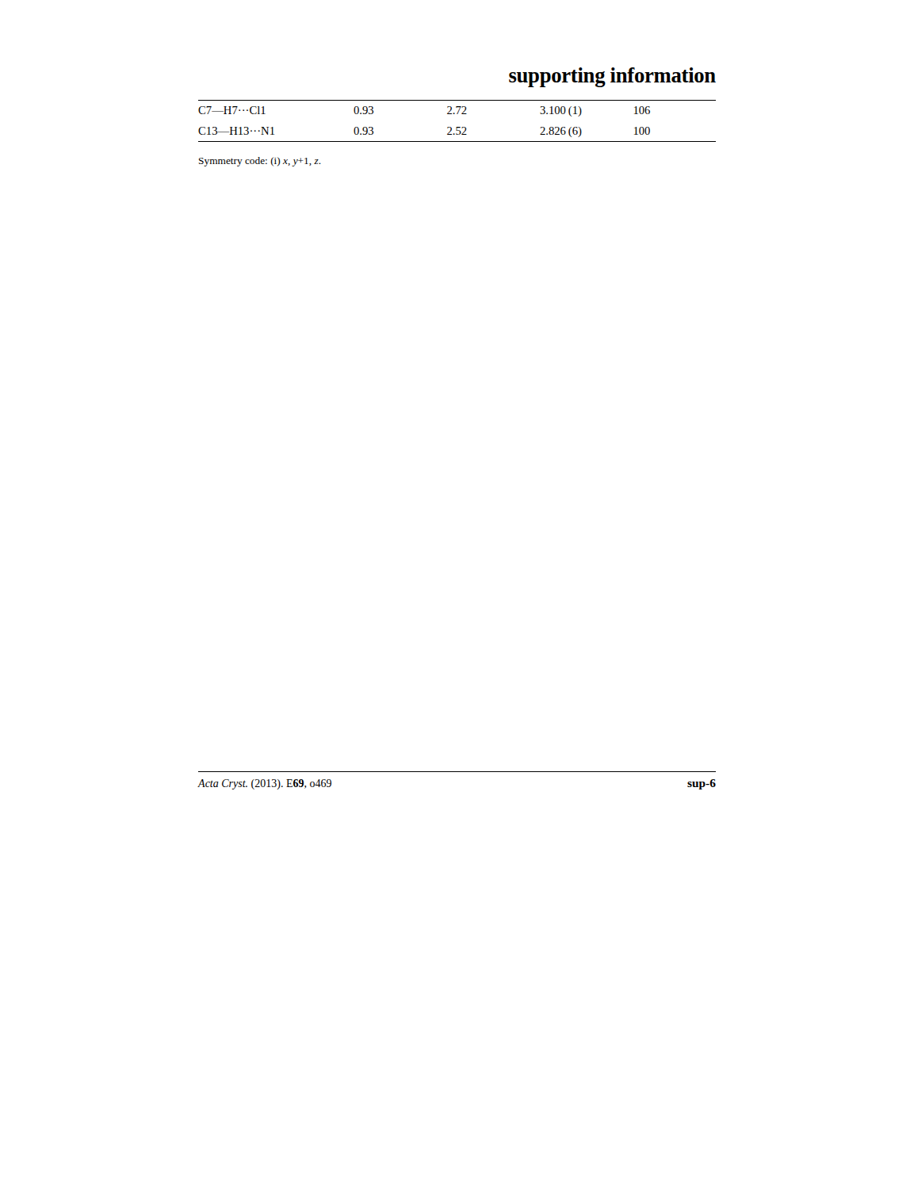supporting information
| C7—H7···Cl1 | 0.93 | 2.72 | 3.100 (1) | 106 |
| C13—H13···N1 | 0.93 | 2.52 | 2.826 (6) | 100 |
Symmetry code: (i) x, y+1, z.
Acta Cryst. (2013). E69, o469
sup-6